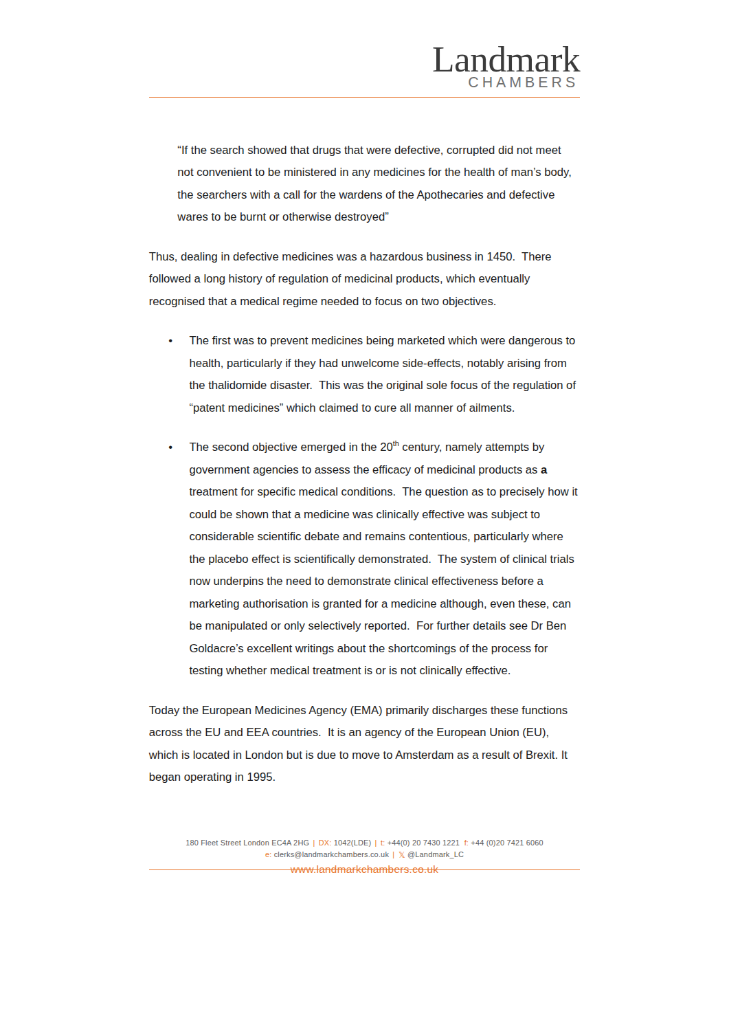Landmark CHAMBERS
“If the search showed that drugs that were defective, corrupted did not meet not convenient to be ministered in any medicines for the health of man’s body, the searchers with a call for the wardens of the Apothecaries and defective wares to be burnt or otherwise destroyed”
Thus, dealing in defective medicines was a hazardous business in 1450. There followed a long history of regulation of medicinal products, which eventually recognised that a medical regime needed to focus on two objectives.
The first was to prevent medicines being marketed which were dangerous to health, particularly if they had unwelcome side-effects, notably arising from the thalidomide disaster. This was the original sole focus of the regulation of “patent medicines” which claimed to cure all manner of ailments.
The second objective emerged in the 20th century, namely attempts by government agencies to assess the efficacy of medicinal products as a treatment for specific medical conditions. The question as to precisely how it could be shown that a medicine was clinically effective was subject to considerable scientific debate and remains contentious, particularly where the placebo effect is scientifically demonstrated. The system of clinical trials now underpins the need to demonstrate clinical effectiveness before a marketing authorisation is granted for a medicine although, even these, can be manipulated or only selectively reported. For further details see Dr Ben Goldacre’s excellent writings about the shortcomings of the process for testing whether medical treatment is or is not clinically effective.
Today the European Medicines Agency (EMA) primarily discharges these functions across the EU and EEA countries. It is an agency of the European Union (EU), which is located in London but is due to move to Amsterdam as a result of Brexit. It began operating in 1995.
180 Fleet Street London EC4A 2HG | DX: 1042(LDE) | t: +44(0) 20 7430 1221 f: +44 (0)20 7421 6060
e: clerks@landmarkchambers.co.uk | 𝕏 @Landmark_LC
www.landmarkchambers.co.uk